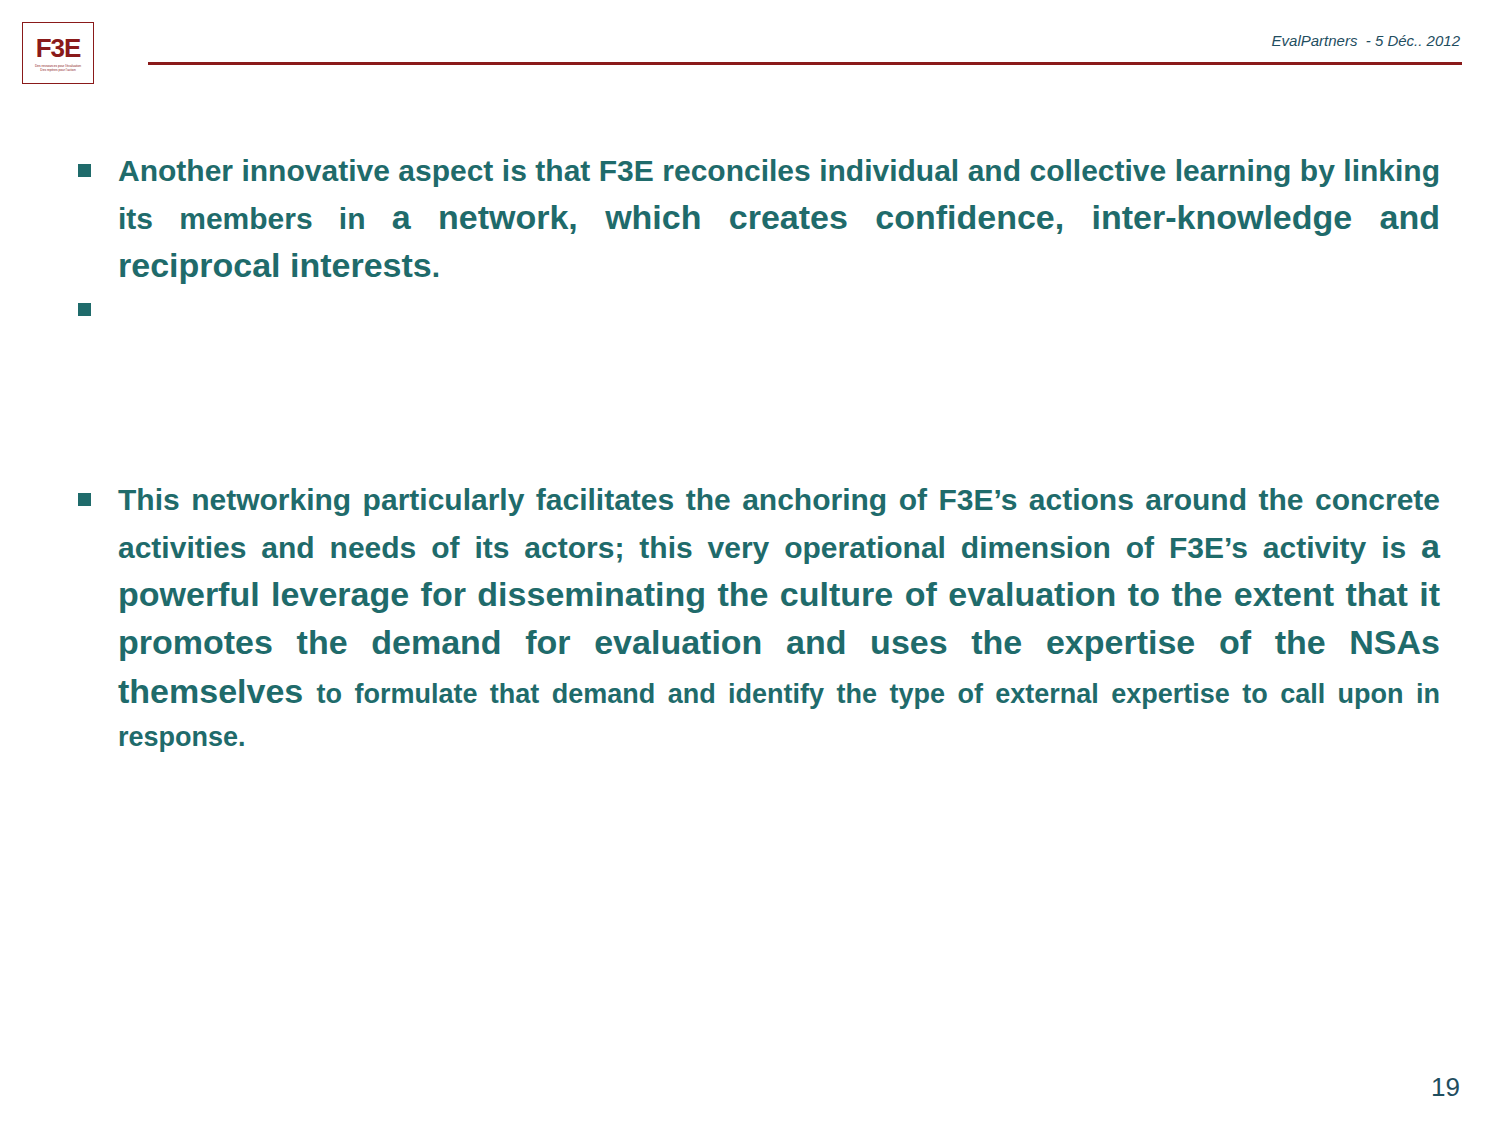F3E
Des ressources pour l'évaluation
Des repères pour l'action
EvalPartners - 5 Déc.. 2012
Another innovative aspect is that F3E reconciles individual and collective learning by linking its members in a network, which creates confidence, inter-knowledge and reciprocal interests.
This networking particularly facilitates the anchoring of F3E’s actions around the concrete activities and needs of its actors; this very operational dimension of F3E’s activity is a powerful leverage for disseminating the culture of evaluation to the extent that it promotes the demand for evaluation and uses the expertise of the NSAs themselves to formulate that demand and identify the type of external expertise to call upon in response.
19